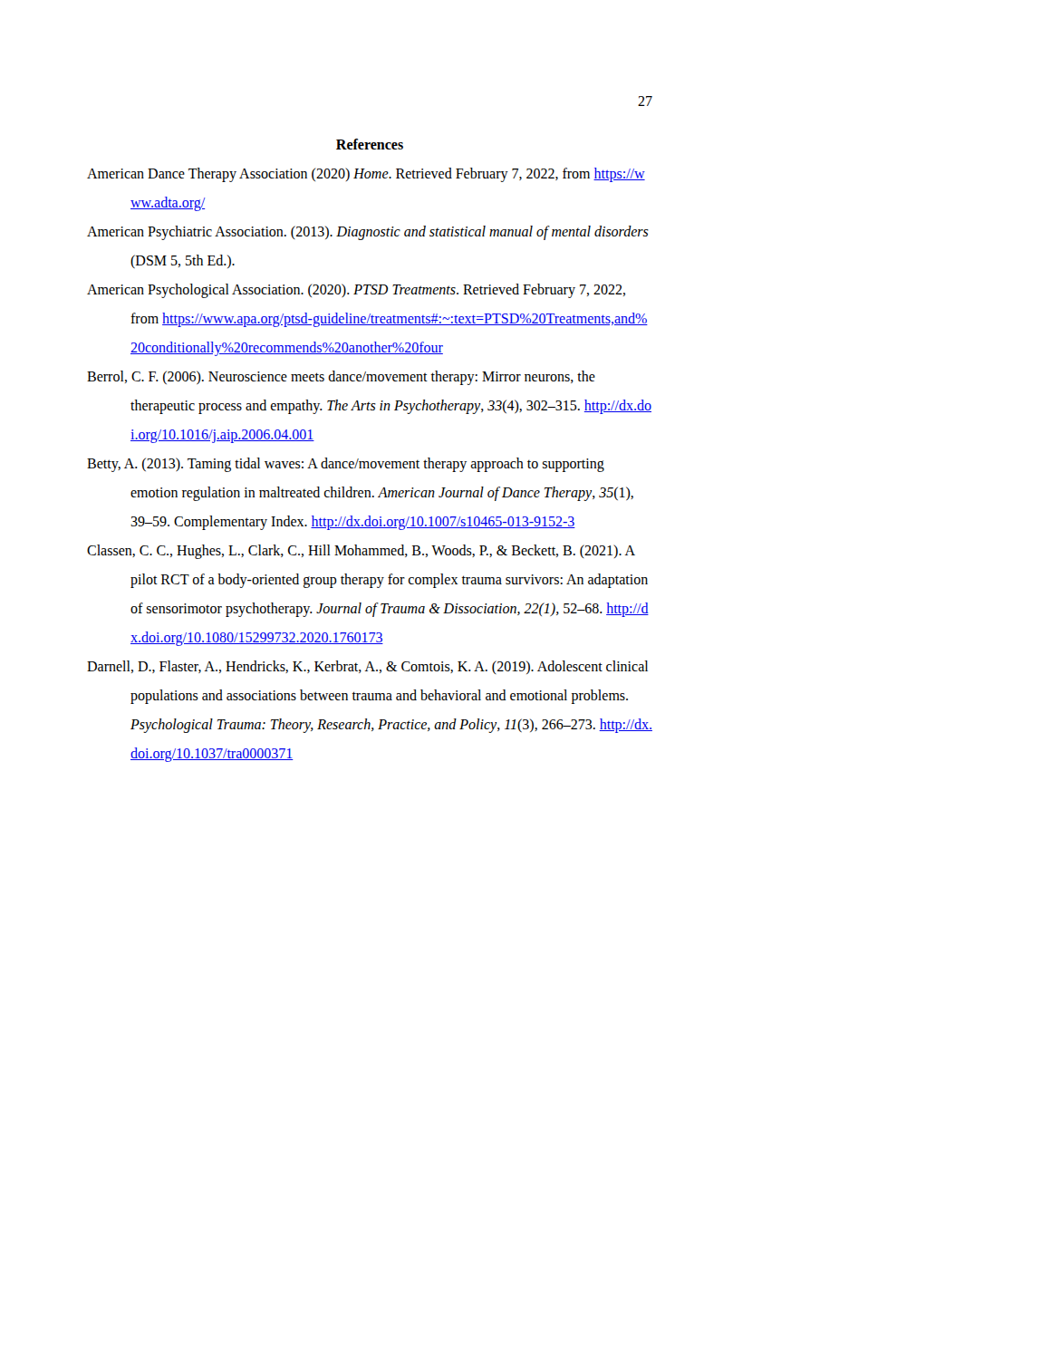27
References
American Dance Therapy Association (2020) Home. Retrieved February 7, 2022, from https://www.adta.org/
American Psychiatric Association. (2013). Diagnostic and statistical manual of mental disorders (DSM 5, 5th Ed.).
American Psychological Association. (2020). PTSD Treatments. Retrieved February 7, 2022, from https://www.apa.org/ptsd-guideline/treatments#:~:text=PTSD%20Treatments,and%20conditionally%20recommends%20another%20four
Berrol, C. F. (2006). Neuroscience meets dance/movement therapy: Mirror neurons, the therapeutic process and empathy. The Arts in Psychotherapy, 33(4), 302–315. http://dx.doi.org/10.1016/j.aip.2006.04.001
Betty, A. (2013). Taming tidal waves: A dance/movement therapy approach to supporting emotion regulation in maltreated children. American Journal of Dance Therapy, 35(1), 39–59. Complementary Index. http://dx.doi.org/10.1007/s10465-013-9152-3
Classen, C. C., Hughes, L., Clark, C., Hill Mohammed, B., Woods, P., & Beckett, B. (2021). A pilot RCT of a body-oriented group therapy for complex trauma survivors: An adaptation of sensorimotor psychotherapy. Journal of Trauma & Dissociation, 22(1), 52–68. http://dx.doi.org/10.1080/15299732.2020.1760173
Darnell, D., Flaster, A., Hendricks, K., Kerbrat, A., & Comtois, K. A. (2019). Adolescent clinical populations and associations between trauma and behavioral and emotional problems. Psychological Trauma: Theory, Research, Practice, and Policy, 11(3), 266–273. http://dx.doi.org/10.1037/tra0000371